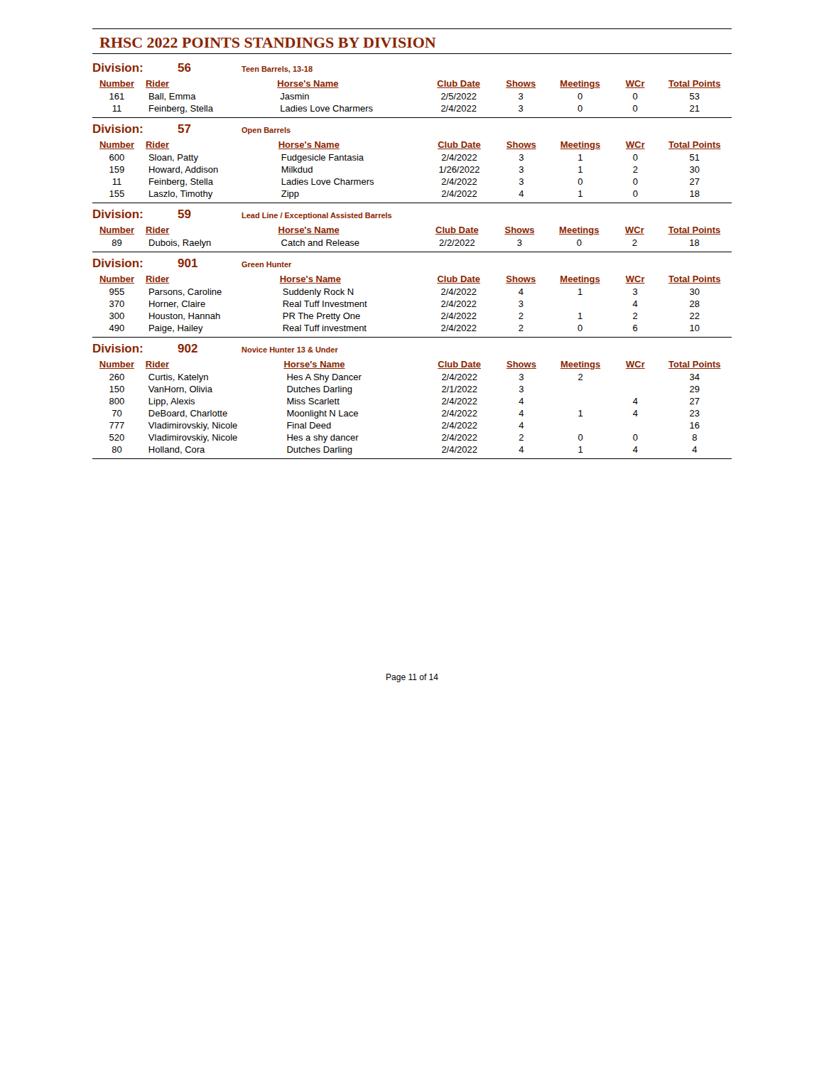RHSC 2022 POINTS STANDINGS BY DIVISION
Division: 56 Teen Barrels, 13-18
| Number | Rider | Horse's Name | Club Date | Shows | Meetings | WCr | Total Points |
| --- | --- | --- | --- | --- | --- | --- | --- |
| 161 | Ball, Emma | Jasmin | 2/5/2022 | 3 | 0 | 0 | 53 |
| 11 | Feinberg, Stella | Ladies Love Charmers | 2/4/2022 | 3 | 0 | 0 | 21 |
Division: 57 Open Barrels
| Number | Rider | Horse's Name | Club Date | Shows | Meetings | WCr | Total Points |
| --- | --- | --- | --- | --- | --- | --- | --- |
| 600 | Sloan, Patty | Fudgesicle Fantasia | 2/4/2022 | 3 | 1 | 0 | 51 |
| 159 | Howard, Addison | Milkdud | 1/26/2022 | 3 | 1 | 2 | 30 |
| 11 | Feinberg, Stella | Ladies Love Charmers | 2/4/2022 | 3 | 0 | 0 | 27 |
| 155 | Laszlo, Timothy | Zipp | 2/4/2022 | 4 | 1 | 0 | 18 |
Division: 59 Lead Line / Exceptional Assisted Barrels
| Number | Rider | Horse's Name | Club Date | Shows | Meetings | WCr | Total Points |
| --- | --- | --- | --- | --- | --- | --- | --- |
| 89 | Dubois, Raelyn | Catch and Release | 2/2/2022 | 3 | 0 | 2 | 18 |
Division: 901 Green Hunter
| Number | Rider | Horse's Name | Club Date | Shows | Meetings | WCr | Total Points |
| --- | --- | --- | --- | --- | --- | --- | --- |
| 955 | Parsons, Caroline | Suddenly Rock N | 2/4/2022 | 4 | 1 | 3 | 30 |
| 370 | Horner, Claire | Real Tuff Investment | 2/4/2022 | 3 | | 4 | 28 |
| 300 | Houston, Hannah | PR The Pretty One | 2/4/2022 | 2 | 1 | 2 | 22 |
| 490 | Paige, Hailey | Real Tuff investment | 2/4/2022 | 2 | 0 | 6 | 10 |
Division: 902 Novice Hunter 13 & Under
| Number | Rider | Horse's Name | Club Date | Shows | Meetings | WCr | Total Points |
| --- | --- | --- | --- | --- | --- | --- | --- |
| 260 | Curtis, Katelyn | Hes A Shy Dancer | 2/4/2022 | 3 | 2 | | 34 |
| 150 | VanHorn, Olivia | Dutches Darling | 2/1/2022 | 3 | | | 29 |
| 800 | Lipp, Alexis | Miss Scarlett | 2/4/2022 | 4 | | 4 | 27 |
| 70 | DeBoard, Charlotte | Moonlight N Lace | 2/4/2022 | 4 | 1 | 4 | 23 |
| 777 | Vladimirovskiy, Nicole | Final Deed | 2/4/2022 | 4 | | | 16 |
| 520 | Vladimirovskiy, Nicole | Hes a shy dancer | 2/4/2022 | 2 | 0 | 0 | 8 |
| 80 | Holland, Cora | Dutches Darling | 2/4/2022 | 4 | 1 | 4 | 4 |
Page 11 of 14